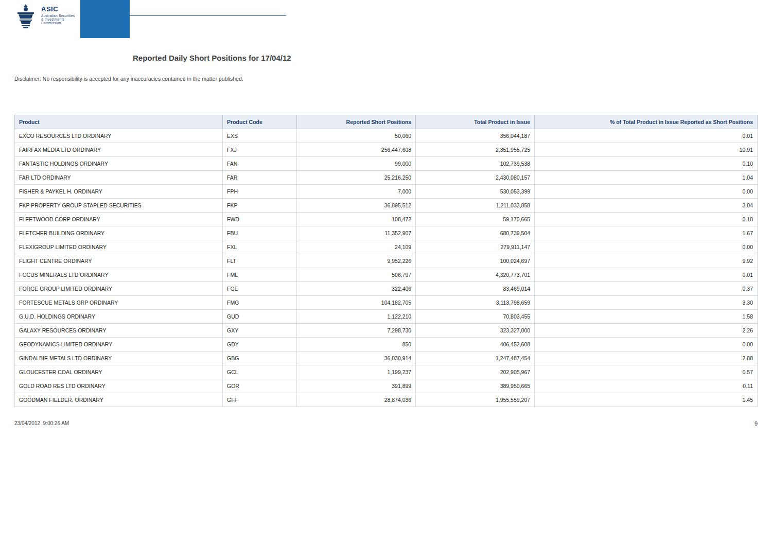ASIC
Australian Securities & Investments Commission
Reported Daily Short Positions for 17/04/12
Disclaimer: No responsibility is accepted for any inaccuracies contained in the matter published.
| Product | Product Code | Reported Short Positions | Total Product in Issue | % of Total Product in Issue Reported as Short Positions |
| --- | --- | --- | --- | --- |
| EXCO RESOURCES LTD ORDINARY | EXS | 50,060 | 356,044,187 | 0.01 |
| FAIRFAX MEDIA LTD ORDINARY | FXJ | 256,447,608 | 2,351,955,725 | 10.91 |
| FANTASTIC HOLDINGS ORDINARY | FAN | 99,000 | 102,739,538 | 0.10 |
| FAR LTD ORDINARY | FAR | 25,216,250 | 2,430,080,157 | 1.04 |
| FISHER & PAYKEL H. ORDINARY | FPH | 7,000 | 530,053,399 | 0.00 |
| FKP PROPERTY GROUP STAPLED SECURITIES | FKP | 36,895,512 | 1,211,033,858 | 3.04 |
| FLEETWOOD CORP ORDINARY | FWD | 108,472 | 59,170,665 | 0.18 |
| FLETCHER BUILDING ORDINARY | FBU | 11,352,907 | 680,739,504 | 1.67 |
| FLEXIGROUP LIMITED ORDINARY | FXL | 24,109 | 279,911,147 | 0.00 |
| FLIGHT CENTRE ORDINARY | FLT | 9,952,226 | 100,024,697 | 9.92 |
| FOCUS MINERALS LTD ORDINARY | FML | 506,797 | 4,320,773,701 | 0.01 |
| FORGE GROUP LIMITED ORDINARY | FGE | 322,406 | 83,469,014 | 0.37 |
| FORTESCUE METALS GRP ORDINARY | FMG | 104,182,705 | 3,113,798,659 | 3.30 |
| G.U.D. HOLDINGS ORDINARY | GUD | 1,122,210 | 70,803,455 | 1.58 |
| GALAXY RESOURCES ORDINARY | GXY | 7,298,730 | 323,327,000 | 2.26 |
| GEODYNAMICS LIMITED ORDINARY | GDY | 850 | 406,452,608 | 0.00 |
| GINDALBIE METALS LTD ORDINARY | GBG | 36,030,914 | 1,247,487,454 | 2.88 |
| GLOUCESTER COAL ORDINARY | GCL | 1,199,237 | 202,905,967 | 0.57 |
| GOLD ROAD RES LTD ORDINARY | GOR | 391,899 | 389,950,665 | 0.11 |
| GOODMAN FIELDER. ORDINARY | GFF | 28,874,036 | 1,955,559,207 | 1.45 |
23/04/2012 9:00:26 AM 9